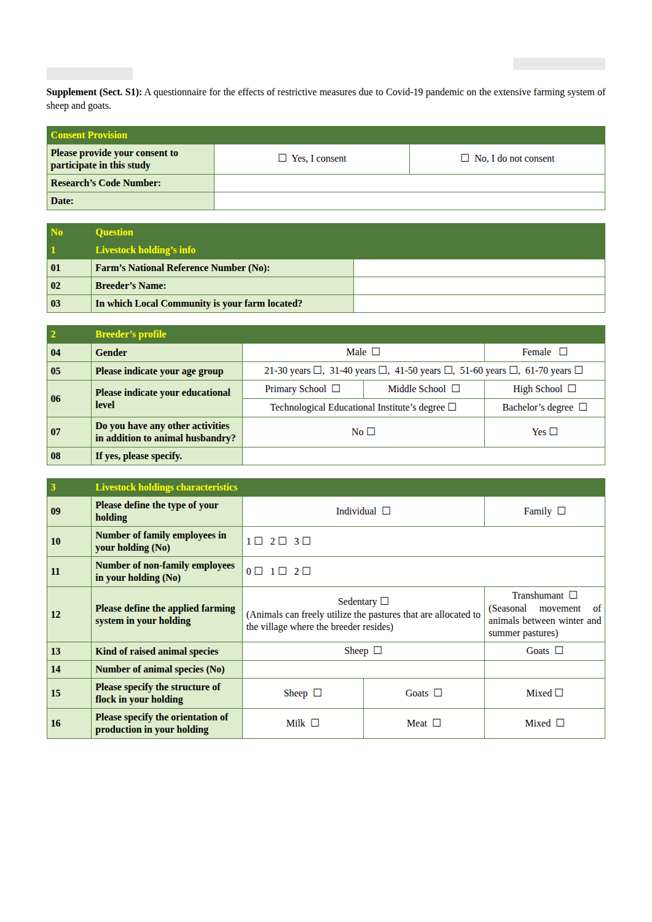Supplement (Sect. S1): A questionnaire for the effects of restrictive measures due to Covid-19 pandemic on the extensive farming system of sheep and goats.
| Consent Provision |
| Please provide your consent to participate in this study | ☐ Yes, I consent | ☐ No, I do not consent |
| Research’s Code Number: | |
| Date: | |
| No | Question |
| 1 | Livestock holding’s info |
| 01 | Farm’s National Reference Number (No): | |
| 02 | Breeder’s Name: | |
| 03 | In which Local Community is your farm located? | |
| 2 | Breeder’s profile |
| 04 | Gender | Male ☐ | Female ☐ |
| 05 | Please indicate your age group | 21-30 years ☐ , 31-40 years ☐ , 41-50 years ☐ , 51-60 years ☐ , 61-70 years ☐ |
| 06 | Please indicate your educational level | Primary School ☐ | Middle School ☐ | High School ☐ |
| Technological Educational Institute’s degree ☐ | Bachelor’s degree ☐ |
| 07 | Do you have any other activities in addition to animal husbandry? | No ☐ | Yes ☐ |
| 08 | If yes, please specify. | |
| 3 | Livestock holdings characteristics |
| 09 | Please define the type of your holding | Individual ☐ | Family ☐ |
| 10 | Number of family employees in your holding (No) | 1 ☐ 2 ☐ 3 ☐ |
| 11 | Number of non-family employees in your holding (No) | 0 ☐ 1 ☐ 2 ☐ |
| 12 | Please define the applied farming system in your holding | Sedentary ☐ (Animals can freely utilize the pastures that are allocated to the village where the breeder resides) | Transhumant ☐ (Seasonal movement of animals between winter and summer pastures) |
| 13 | Kind of raised animal species | Sheep ☐ | Goats ☐ |
| 14 | Number of animal species (No) | | |
| 15 | Please specify the structure of flock in your holding | Sheep ☐ | Goats ☐ | Mixed ☐ |
| 16 | Please specify the orientation of production in your holding | Milk ☐ | Meat ☐ | Mixed ☐ |